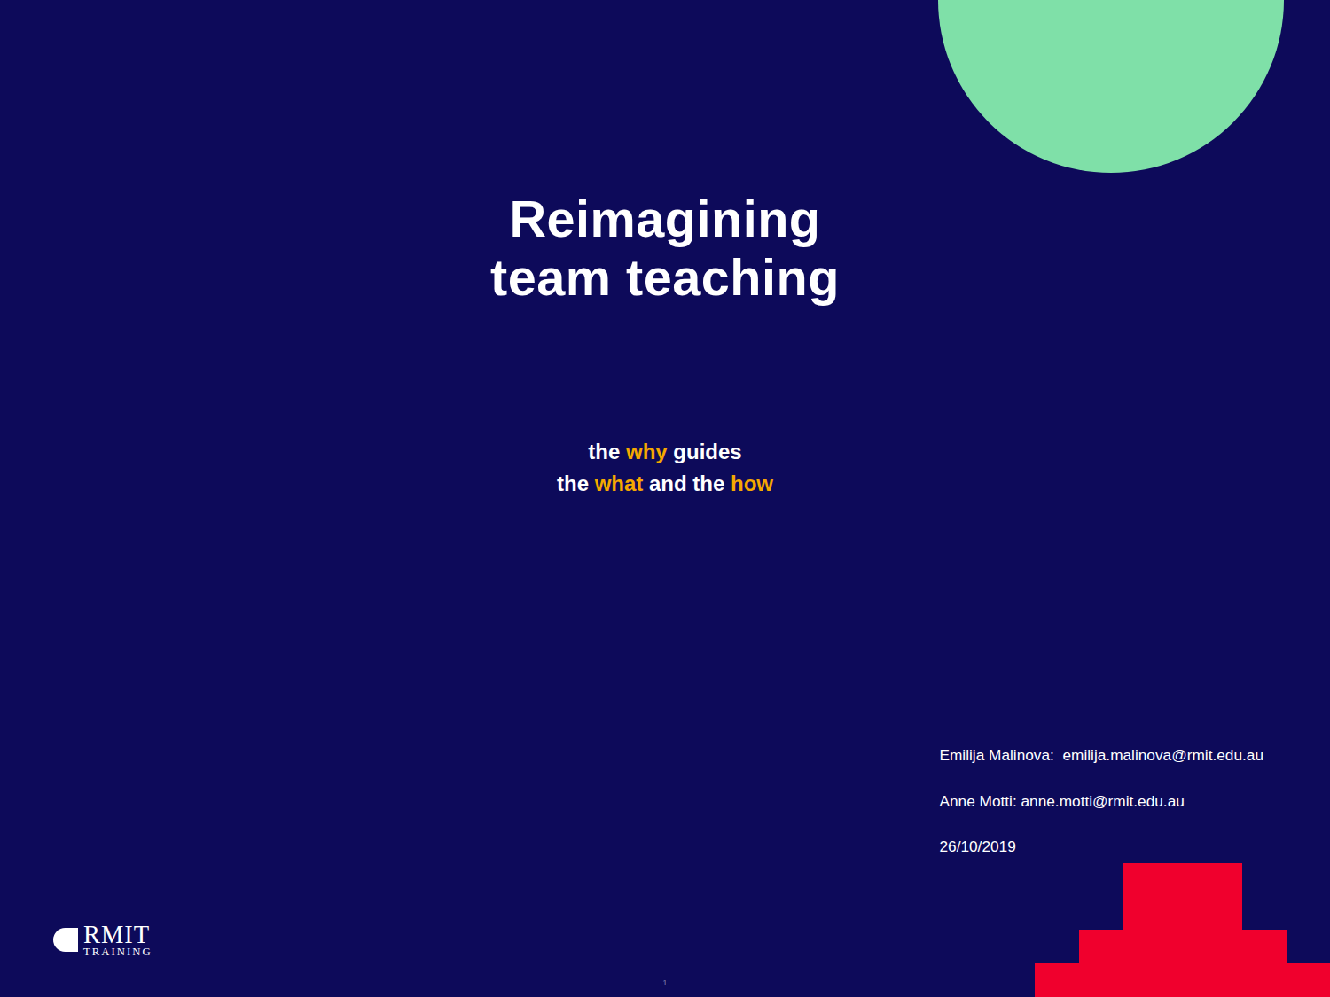Reimagining
team teaching
the why guides
the what and the how
Emilija Malinova: emilija.malinova@rmit.edu.au
Anne Motti: anne.motti@rmit.edu.au
26/10/2019
RMIT TRAINING
1